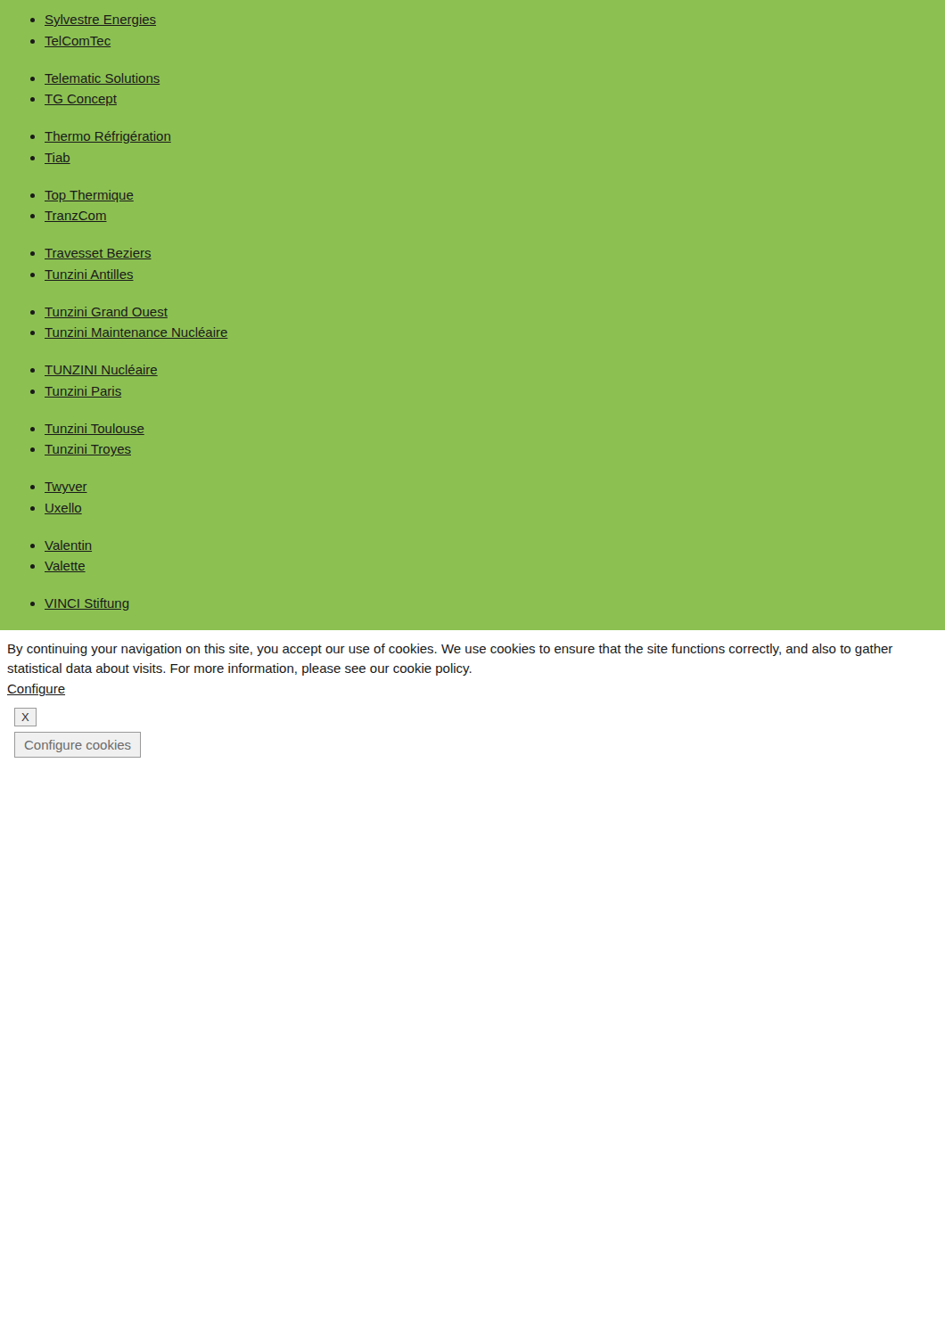Sylvestre Energies
TelComTec
Telematic Solutions
TG Concept
Thermo Réfrigération
Tiab
Top Thermique
TranzCom
Travesset Beziers
Tunzini Antilles
Tunzini Grand Ouest
Tunzini Maintenance Nucléaire
TUNZINI Nucléaire
Tunzini Paris
Tunzini Toulouse
Tunzini Troyes
Twyver
Uxello
Valentin
Valette
VINCI Stiftung
By continuing your navigation on this site, you accept our use of cookies. We use cookies to ensure that the site functions correctly, and also to gather statistical data about visits. For more information, please see our cookie policy.
Configure
X
Configure cookies